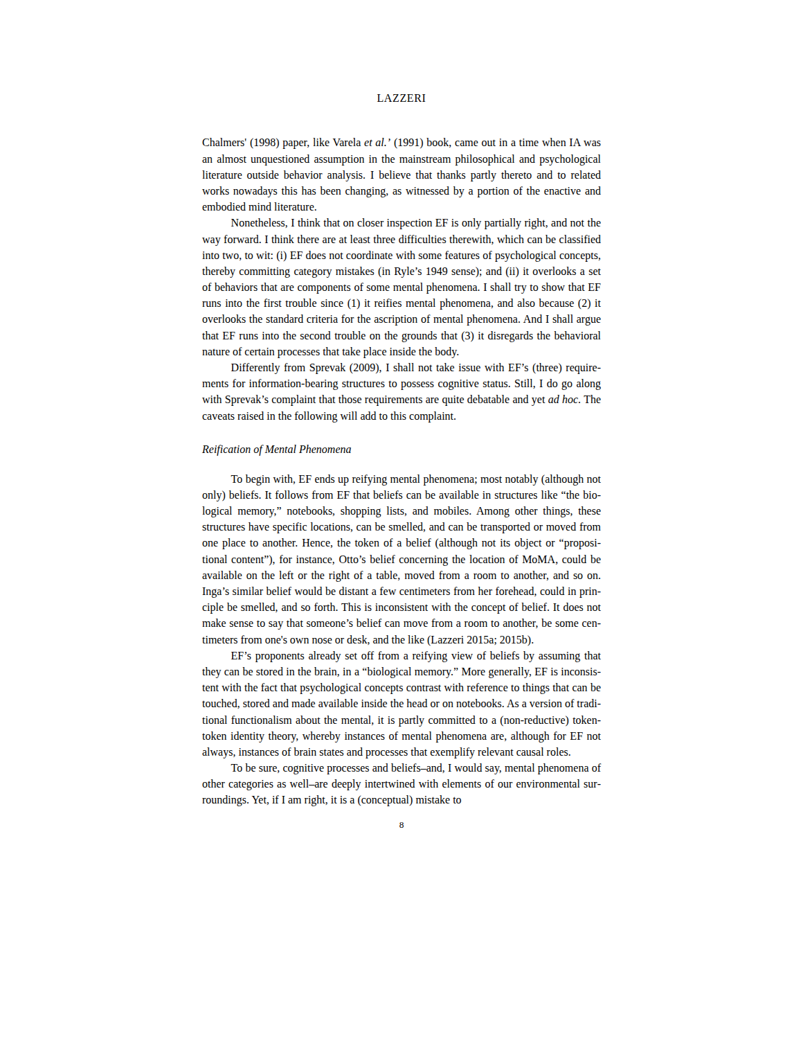LAZZERI
Chalmers' (1998) paper, like Varela et al.’ (1991) book, came out in a time when IA was an almost unquestioned assumption in the mainstream philosophical and psychological literature outside behavior analysis. I believe that thanks partly thereto and to related works nowadays this has been changing, as witnessed by a portion of the enactive and embodied mind literature.
Nonetheless, I think that on closer inspection EF is only partially right, and not the way forward. I think there are at least three difficulties therewith, which can be classified into two, to wit: (i) EF does not coordinate with some features of psychological concepts, thereby committing category mistakes (in Ryle’s 1949 sense); and (ii) it overlooks a set of behaviors that are components of some mental phenomena. I shall try to show that EF runs into the first trouble since (1) it reifies mental phenomena, and also because (2) it overlooks the standard criteria for the ascription of mental phenomena. And I shall argue that EF runs into the second trouble on the grounds that (3) it disregards the behavioral nature of certain processes that take place inside the body.
Differently from Sprevak (2009), I shall not take issue with EF’s (three) requirements for information-bearing structures to possess cognitive status. Still, I do go along with Sprevak’s complaint that those requirements are quite debatable and yet ad hoc. The caveats raised in the following will add to this complaint.
Reification of Mental Phenomena
To begin with, EF ends up reifying mental phenomena; most notably (although not only) beliefs. It follows from EF that beliefs can be available in structures like “the biological memory,” notebooks, shopping lists, and mobiles. Among other things, these structures have specific locations, can be smelled, and can be transported or moved from one place to another. Hence, the token of a belief (although not its object or “propositional content”), for instance, Otto’s belief concerning the location of MoMA, could be available on the left or the right of a table, moved from a room to another, and so on. Inga’s similar belief would be distant a few centimeters from her forehead, could in principle be smelled, and so forth. This is inconsistent with the concept of belief. It does not make sense to say that someone’s belief can move from a room to another, be some centimeters from one's own nose or desk, and the like (Lazzeri 2015a; 2015b).
EF’s proponents already set off from a reifying view of beliefs by assuming that they can be stored in the brain, in a “biological memory.” More generally, EF is inconsistent with the fact that psychological concepts contrast with reference to things that can be touched, stored and made available inside the head or on notebooks. As a version of traditional functionalism about the mental, it is partly committed to a (non-reductive) token-token identity theory, whereby instances of mental phenomena are, although for EF not always, instances of brain states and processes that exemplify relevant causal roles.
To be sure, cognitive processes and beliefs–and, I would say, mental phenomena of other categories as well–are deeply intertwined with elements of our environmental surroundings. Yet, if I am right, it is a (conceptual) mistake to
8